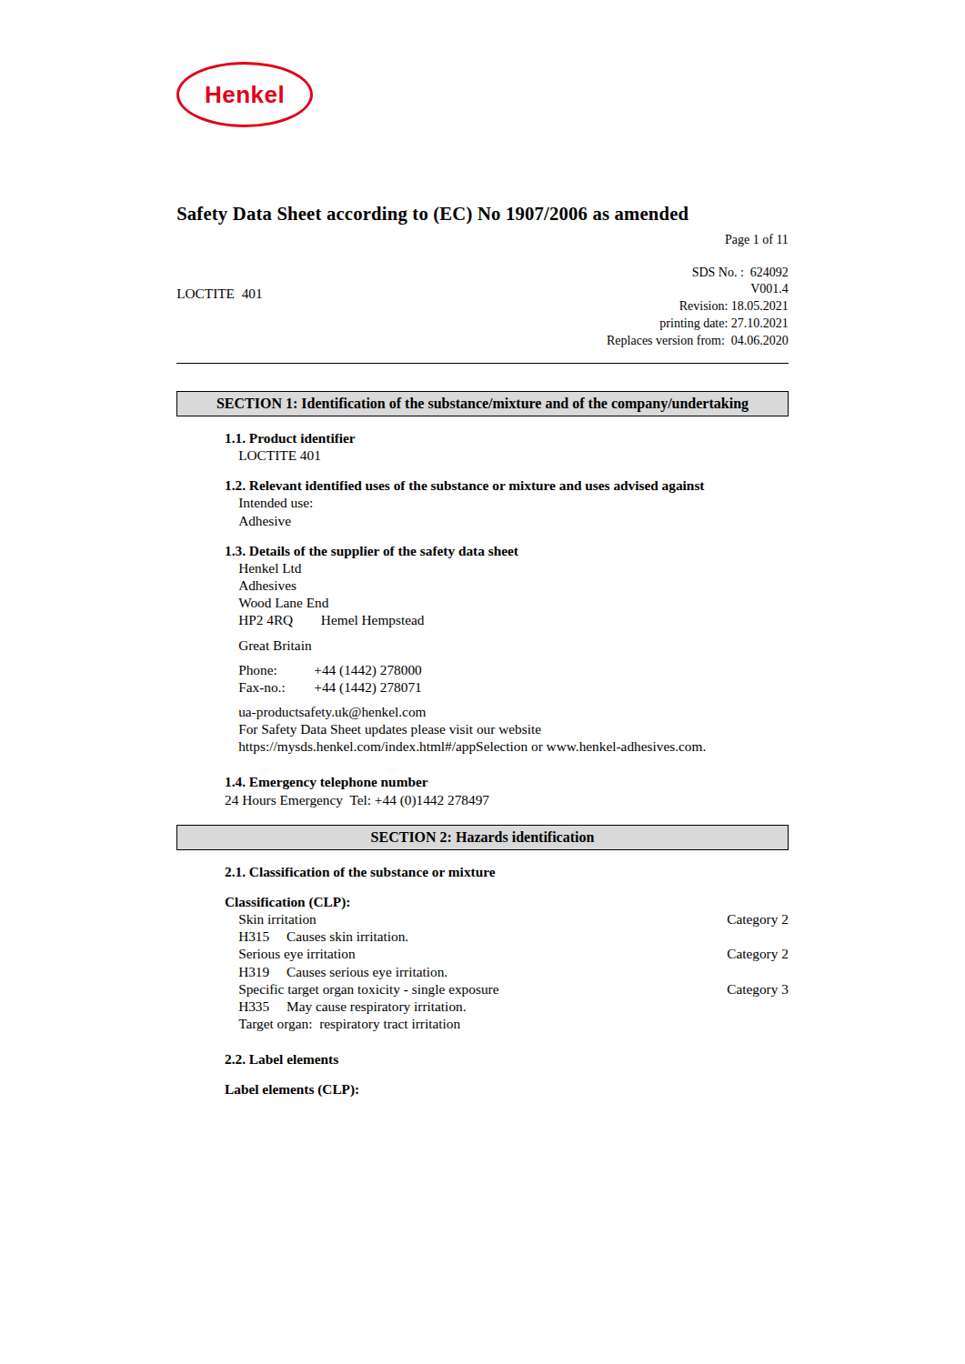Henkel
Safety Data Sheet according to (EC) No 1907/2006 as amended
Page 1 of 11
LOCTITE 401
SDS No. : 624092
V001.4
Revision: 18.05.2021
printing date: 27.10.2021
Replaces version from: 04.06.2020
SECTION 1: Identification of the substance/mixture and of the company/undertaking
1.1. Product identifier
LOCTITE 401
1.2. Relevant identified uses of the substance or mixture and uses advised against
Intended use:
Adhesive
1.3. Details of the supplier of the safety data sheet
Henkel Ltd
Adhesives
Wood Lane End
HP2 4RQ Hemel Hempstead
Great Britain
Phone:
+44 (1442) 278000
Fax-no.:
+44 (1442) 278071
ua-productsafety.uk@henkel.com
For Safety Data Sheet updates please visit our website https://mysds.henkel.com/index.html#/appSelection or www.henkel-adhesives.com.
1.4. Emergency telephone number
24 Hours Emergency Tel: +44 (0)1442 278497
SECTION 2: Hazards identification
2.1. Classification of the substance or mixture
Classification (CLP):
Skin irritation
Category 2
H315
Causes skin irritation.
Serious eye irritation
Category 2
H319
Causes serious eye irritation.
Specific target organ toxicity - single exposure
Category 3
H335
May cause respiratory irritation.
Target organ: respiratory tract irritation
2.2. Label elements
Label elements (CLP):